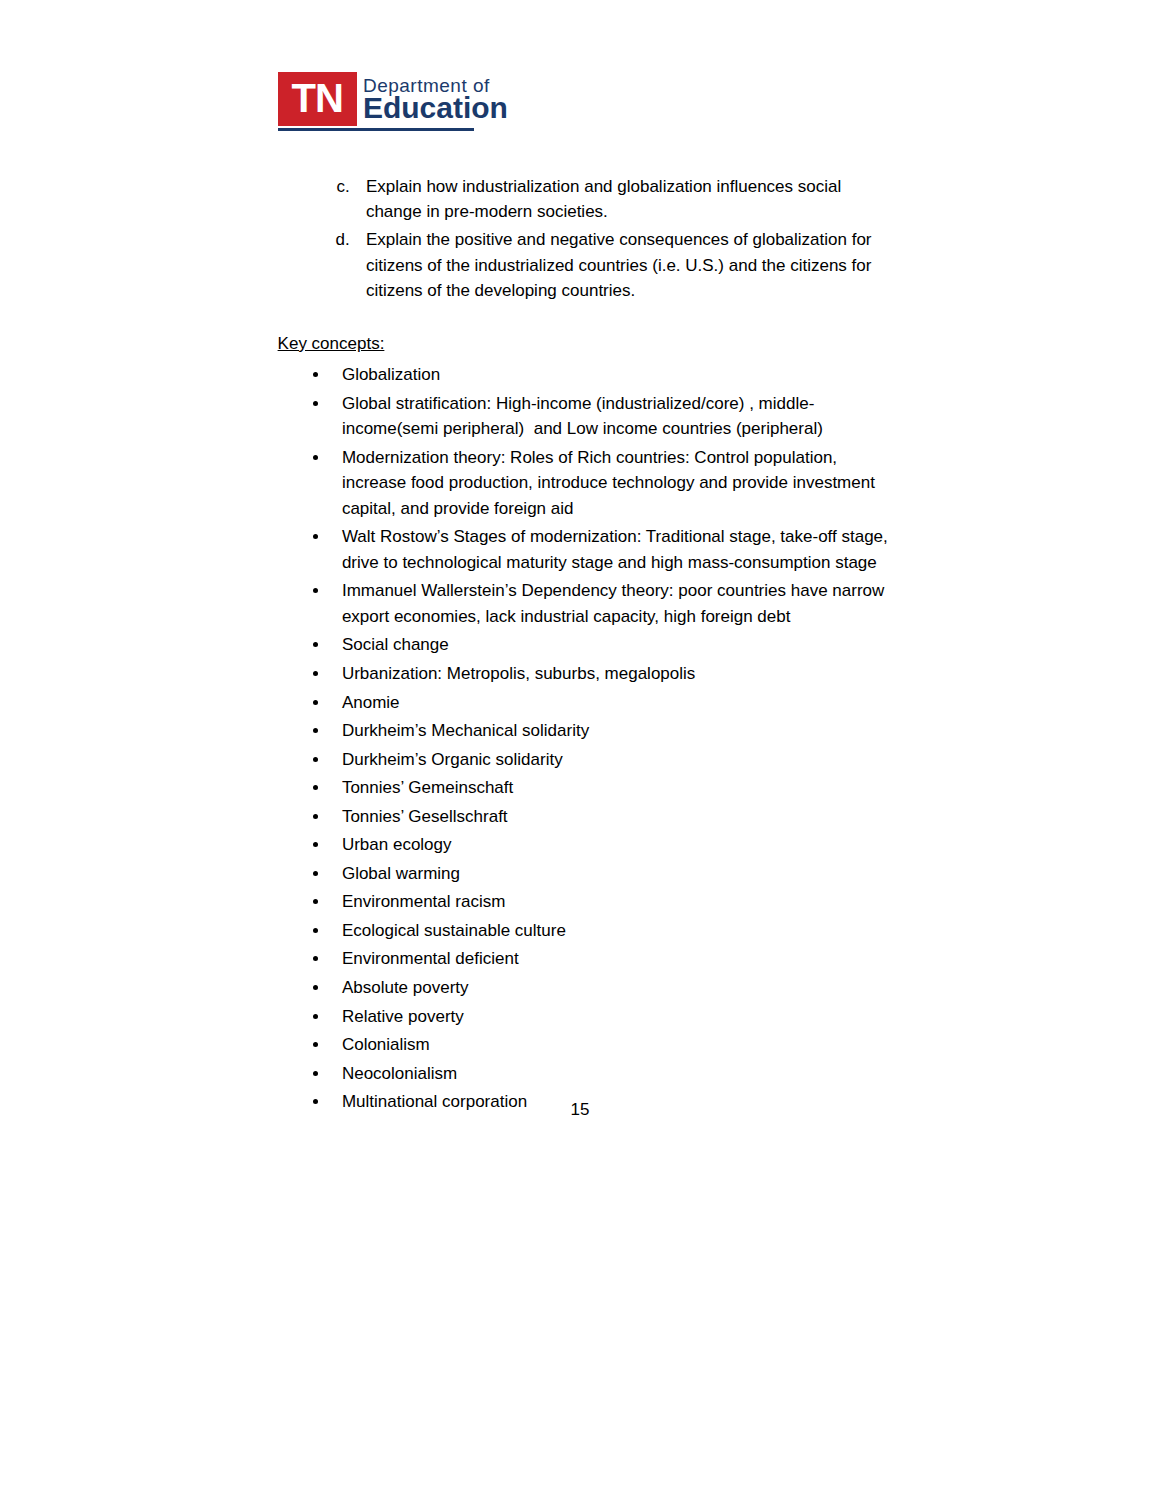TN Department of Education
Explain how industrialization and globalization influences social change in pre-modern societies.
Explain the positive and negative consequences of globalization for citizens of the industrialized countries (i.e. U.S.) and the citizens for citizens of the developing countries.
Key concepts:
Globalization
Global stratification: High-income (industrialized/core) , middle- income(semi peripheral) and Low income countries (peripheral)
Modernization theory: Roles of Rich countries: Control population, increase food production, introduce technology and provide investment capital, and provide foreign aid
Walt Rostow’s Stages of modernization: Traditional stage, take-off stage, drive to technological maturity stage and high mass-consumption stage
Immanuel Wallerstein’s Dependency theory: poor countries have narrow export economies, lack industrial capacity, high foreign debt
Social change
Urbanization: Metropolis, suburbs, megalopolis
Anomie
Durkheim’s Mechanical solidarity
Durkheim’s Organic solidarity
Tonnies’ Gemeinschaft
Tonnies’ Gesellschraft
Urban ecology
Global warming
Environmental racism
Ecological sustainable culture
Environmental deficient
Absolute poverty
Relative poverty
Colonialism
Neocolonialism
Multinational corporation
15